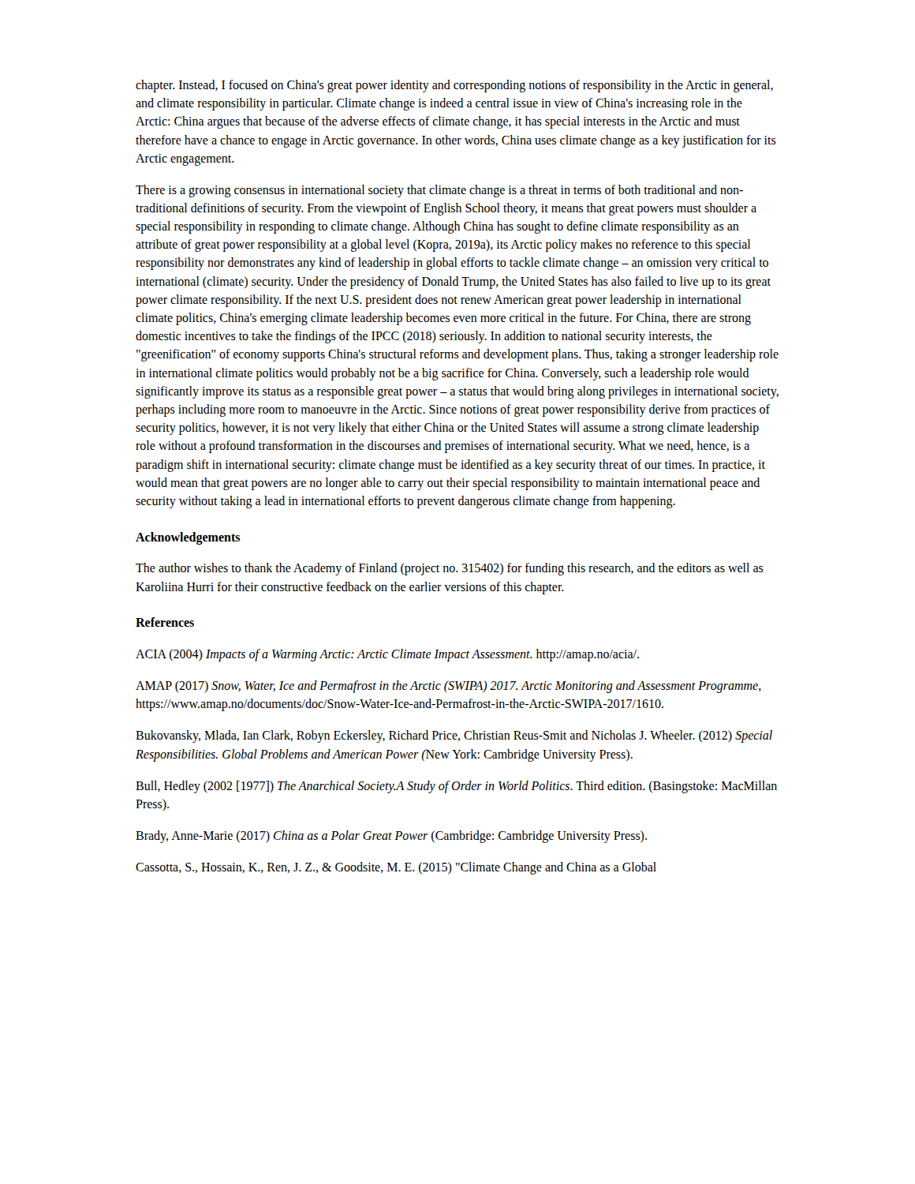chapter. Instead, I focused on China's great power identity and corresponding notions of responsibility in the Arctic in general, and climate responsibility in particular. Climate change is indeed a central issue in view of China's increasing role in the Arctic: China argues that because of the adverse effects of climate change, it has special interests in the Arctic and must therefore have a chance to engage in Arctic governance. In other words, China uses climate change as a key justification for its Arctic engagement.
There is a growing consensus in international society that climate change is a threat in terms of both traditional and non-traditional definitions of security. From the viewpoint of English School theory, it means that great powers must shoulder a special responsibility in responding to climate change. Although China has sought to define climate responsibility as an attribute of great power responsibility at a global level (Kopra, 2019a), its Arctic policy makes no reference to this special responsibility nor demonstrates any kind of leadership in global efforts to tackle climate change – an omission very critical to international (climate) security. Under the presidency of Donald Trump, the United States has also failed to live up to its great power climate responsibility. If the next U.S. president does not renew American great power leadership in international climate politics, China's emerging climate leadership becomes even more critical in the future. For China, there are strong domestic incentives to take the findings of the IPCC (2018) seriously. In addition to national security interests, the "greenification" of economy supports China's structural reforms and development plans. Thus, taking a stronger leadership role in international climate politics would probably not be a big sacrifice for China. Conversely, such a leadership role would significantly improve its status as a responsible great power – a status that would bring along privileges in international society, perhaps including more room to manoeuvre in the Arctic. Since notions of great power responsibility derive from practices of security politics, however, it is not very likely that either China or the United States will assume a strong climate leadership role without a profound transformation in the discourses and premises of international security. What we need, hence, is a paradigm shift in international security: climate change must be identified as a key security threat of our times. In practice, it would mean that great powers are no longer able to carry out their special responsibility to maintain international peace and security without taking a lead in international efforts to prevent dangerous climate change from happening.
Acknowledgements
The author wishes to thank the Academy of Finland (project no. 315402) for funding this research, and the editors as well as Karoliina Hurri for their constructive feedback on the earlier versions of this chapter.
References
ACIA (2004) Impacts of a Warming Arctic: Arctic Climate Impact Assessment. http://amap.no/acia/.
AMAP (2017) Snow, Water, Ice and Permafrost in the Arctic (SWIPA) 2017. Arctic Monitoring and Assessment Programme, https://www.amap.no/documents/doc/Snow-Water-Ice-and-Permafrost-in-the-Arctic-SWIPA-2017/1610.
Bukovansky, Mlada, Ian Clark, Robyn Eckersley, Richard Price, Christian Reus-Smit and Nicholas J. Wheeler. (2012) Special Responsibilities. Global Problems and American Power (New York: Cambridge University Press).
Bull, Hedley (2002 [1977]) The Anarchical Society.A Study of Order in World Politics. Third edition. (Basingstoke: MacMillan Press).
Brady, Anne-Marie (2017) China as a Polar Great Power (Cambridge: Cambridge University Press).
Cassotta, S., Hossain, K., Ren, J. Z., & Goodsite, M. E. (2015) "Climate Change and China as a Global